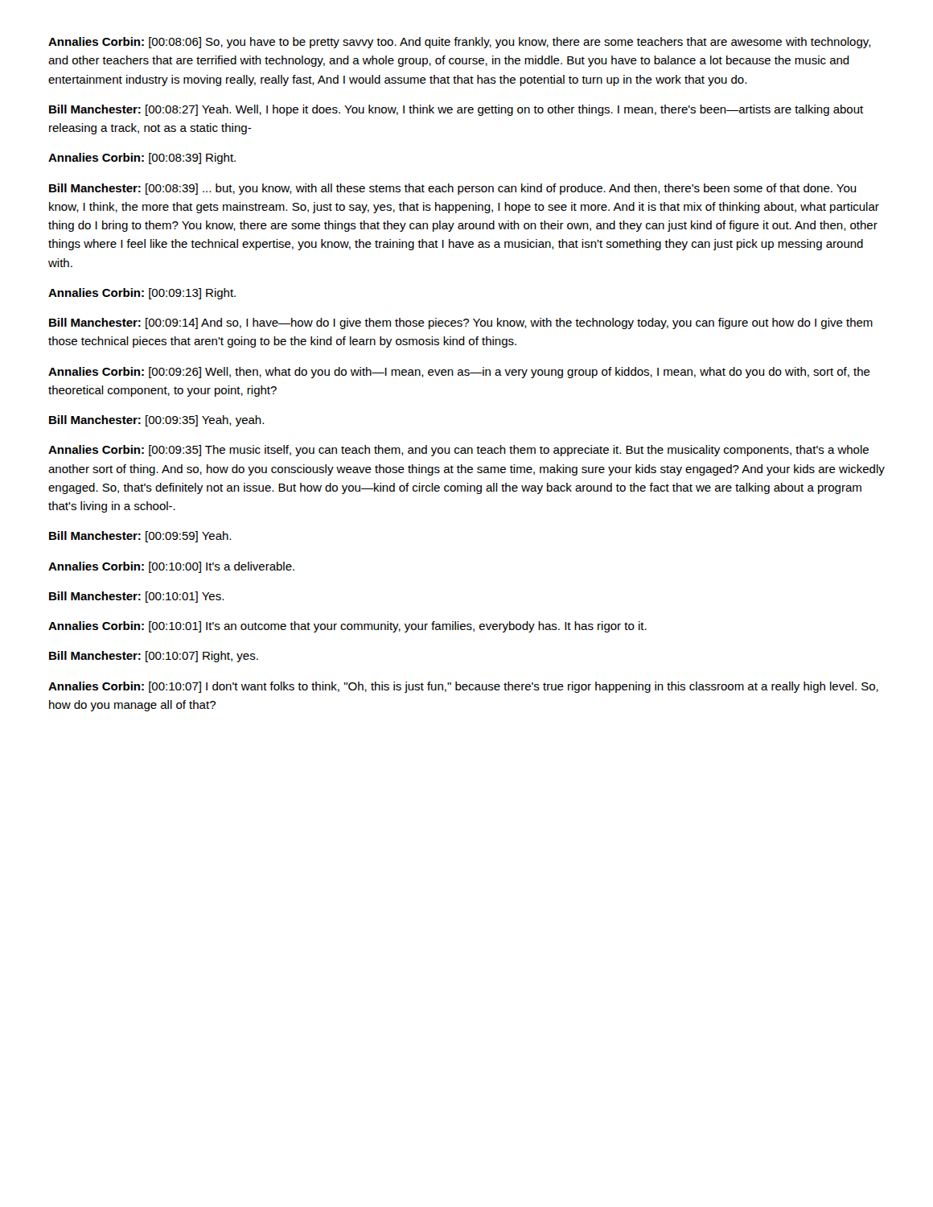Annalies Corbin: [00:08:06] So, you have to be pretty savvy too. And quite frankly, you know, there are some teachers that are awesome with technology, and other teachers that are terrified with technology, and a whole group, of course, in the middle. But you have to balance a lot because the music and entertainment industry is moving really, really fast, And I would assume that that has the potential to turn up in the work that you do.
Bill Manchester: [00:08:27] Yeah. Well, I hope it does. You know, I think we are getting on to other things. I mean, there's been—artists are talking about releasing a track, not as a static thing-
Annalies Corbin: [00:08:39] Right.
Bill Manchester: [00:08:39] ... but, you know, with all these stems that each person can kind of produce. And then, there's been some of that done. You know, I think, the more that gets mainstream. So, just to say, yes, that is happening, I hope to see it more. And it is that mix of thinking about, what particular thing do I bring to them? You know, there are some things that they can play around with on their own, and they can just kind of figure it out. And then, other things where I feel like the technical expertise, you know, the training that I have as a musician, that isn't something they can just pick up messing around with.
Annalies Corbin: [00:09:13] Right.
Bill Manchester: [00:09:14] And so, I have—how do I give them those pieces? You know, with the technology today, you can figure out how do I give them those technical pieces that aren't going to be the kind of learn by osmosis kind of things.
Annalies Corbin: [00:09:26] Well, then, what do you do with—I mean, even as—in a very young group of kiddos, I mean, what do you do with, sort of, the theoretical component, to your point, right?
Bill Manchester: [00:09:35] Yeah, yeah.
Annalies Corbin: [00:09:35] The music itself, you can teach them, and you can teach them to appreciate it. But the musicality components, that's a whole another sort of thing. And so, how do you consciously weave those things at the same time, making sure your kids stay engaged? And your kids are wickedly engaged. So, that's definitely not an issue. But how do you—kind of circle coming all the way back around to the fact that we are talking about a program that's living in a school-.
Bill Manchester: [00:09:59] Yeah.
Annalies Corbin: [00:10:00] It's a deliverable.
Bill Manchester: [00:10:01] Yes.
Annalies Corbin: [00:10:01] It's an outcome that your community, your families, everybody has. It has rigor to it.
Bill Manchester: [00:10:07] Right, yes.
Annalies Corbin: [00:10:07] I don't want folks to think, "Oh, this is just fun," because there's true rigor happening in this classroom at a really high level. So, how do you manage all of that?